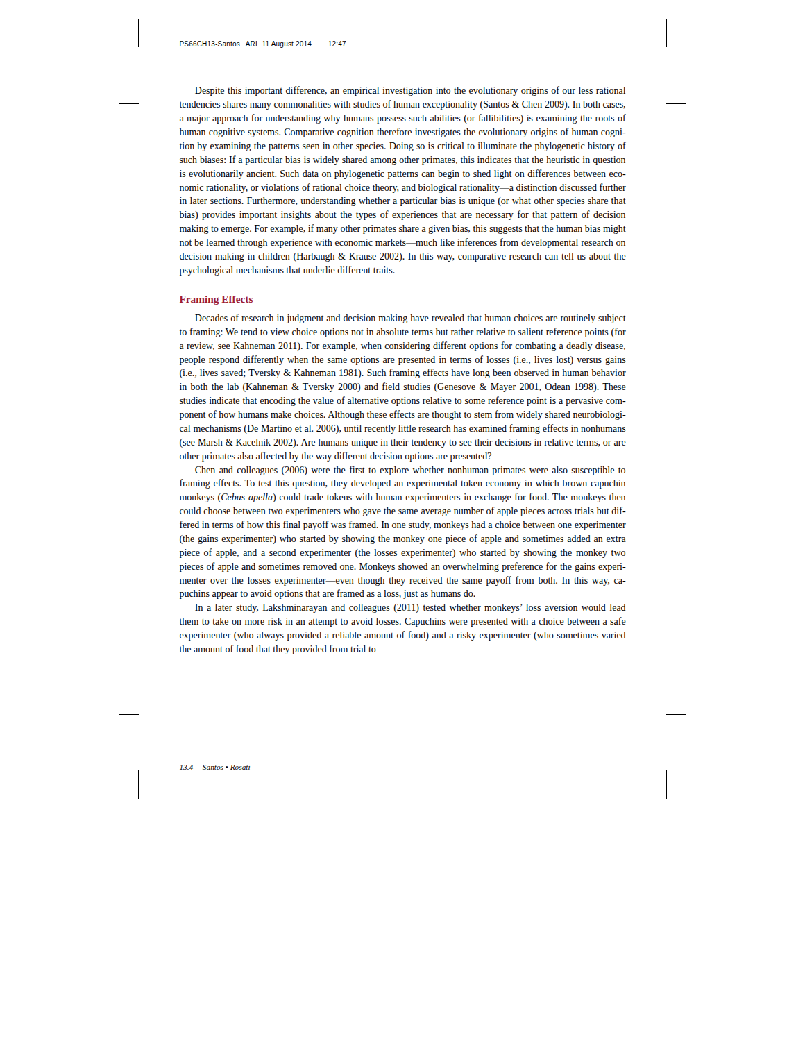PS66CH13-Santos ARI 11 August 2014 12:47
Despite this important difference, an empirical investigation into the evolutionary origins of our less rational tendencies shares many commonalities with studies of human exceptionality (Santos & Chen 2009). In both cases, a major approach for understanding why humans possess such abilities (or fallibilities) is examining the roots of human cognitive systems. Comparative cognition therefore investigates the evolutionary origins of human cognition by examining the patterns seen in other species. Doing so is critical to illuminate the phylogenetic history of such biases: If a particular bias is widely shared among other primates, this indicates that the heuristic in question is evolutionarily ancient. Such data on phylogenetic patterns can begin to shed light on differences between economic rationality, or violations of rational choice theory, and biological rationality—a distinction discussed further in later sections. Furthermore, understanding whether a particular bias is unique (or what other species share that bias) provides important insights about the types of experiences that are necessary for that pattern of decision making to emerge. For example, if many other primates share a given bias, this suggests that the human bias might not be learned through experience with economic markets—much like inferences from developmental research on decision making in children (Harbaugh & Krause 2002). In this way, comparative research can tell us about the psychological mechanisms that underlie different traits.
Framing Effects
Decades of research in judgment and decision making have revealed that human choices are routinely subject to framing: We tend to view choice options not in absolute terms but rather relative to salient reference points (for a review, see Kahneman 2011). For example, when considering different options for combating a deadly disease, people respond differently when the same options are presented in terms of losses (i.e., lives lost) versus gains (i.e., lives saved; Tversky & Kahneman 1981). Such framing effects have long been observed in human behavior in both the lab (Kahneman & Tversky 2000) and field studies (Genesove & Mayer 2001, Odean 1998). These studies indicate that encoding the value of alternative options relative to some reference point is a pervasive component of how humans make choices. Although these effects are thought to stem from widely shared neurobiological mechanisms (De Martino et al. 2006), until recently little research has examined framing effects in nonhumans (see Marsh & Kacelnik 2002). Are humans unique in their tendency to see their decisions in relative terms, or are other primates also affected by the way different decision options are presented?
Chen and colleagues (2006) were the first to explore whether nonhuman primates were also susceptible to framing effects. To test this question, they developed an experimental token economy in which brown capuchin monkeys (Cebus apella) could trade tokens with human experimenters in exchange for food. The monkeys then could choose between two experimenters who gave the same average number of apple pieces across trials but differed in terms of how this final payoff was framed. In one study, monkeys had a choice between one experimenter (the gains experimenter) who started by showing the monkey one piece of apple and sometimes added an extra piece of apple, and a second experimenter (the losses experimenter) who started by showing the monkey two pieces of apple and sometimes removed one. Monkeys showed an overwhelming preference for the gains experimenter over the losses experimenter—even though they received the same payoff from both. In this way, capuchins appear to avoid options that are framed as a loss, just as humans do.
In a later study, Lakshminarayan and colleagues (2011) tested whether monkeys’ loss aversion would lead them to take on more risk in an attempt to avoid losses. Capuchins were presented with a choice between a safe experimenter (who always provided a reliable amount of food) and a risky experimenter (who sometimes varied the amount of food that they provided from trial to
13.4 Santos • Rosati